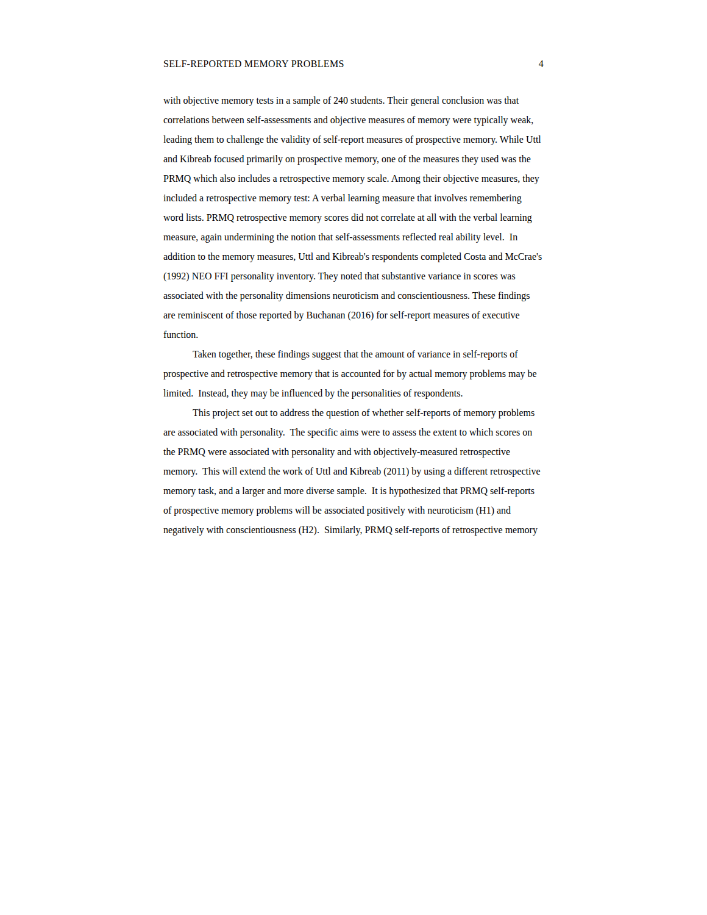Self-Reported Memory Problems 4
with objective memory tests in a sample of 240 students. Their general conclusion was that correlations between self-assessments and objective measures of memory were typically weak, leading them to challenge the validity of self-report measures of prospective memory. While Uttl and Kibreab focused primarily on prospective memory, one of the measures they used was the PRMQ which also includes a retrospective memory scale. Among their objective measures, they included a retrospective memory test: A verbal learning measure that involves remembering word lists. PRMQ retrospective memory scores did not correlate at all with the verbal learning measure, again undermining the notion that self-assessments reflected real ability level. In addition to the memory measures, Uttl and Kibreab's respondents completed Costa and McCrae's (1992) NEO FFI personality inventory. They noted that substantive variance in scores was associated with the personality dimensions neuroticism and conscientiousness. These findings are reminiscent of those reported by Buchanan (2016) for self-report measures of executive function.
Taken together, these findings suggest that the amount of variance in self-reports of prospective and retrospective memory that is accounted for by actual memory problems may be limited. Instead, they may be influenced by the personalities of respondents.
This project set out to address the question of whether self-reports of memory problems are associated with personality. The specific aims were to assess the extent to which scores on the PRMQ were associated with personality and with objectively-measured retrospective memory. This will extend the work of Uttl and Kibreab (2011) by using a different retrospective memory task, and a larger and more diverse sample. It is hypothesized that PRMQ self-reports of prospective memory problems will be associated positively with neuroticism (H1) and negatively with conscientiousness (H2). Similarly, PRMQ self-reports of retrospective memory